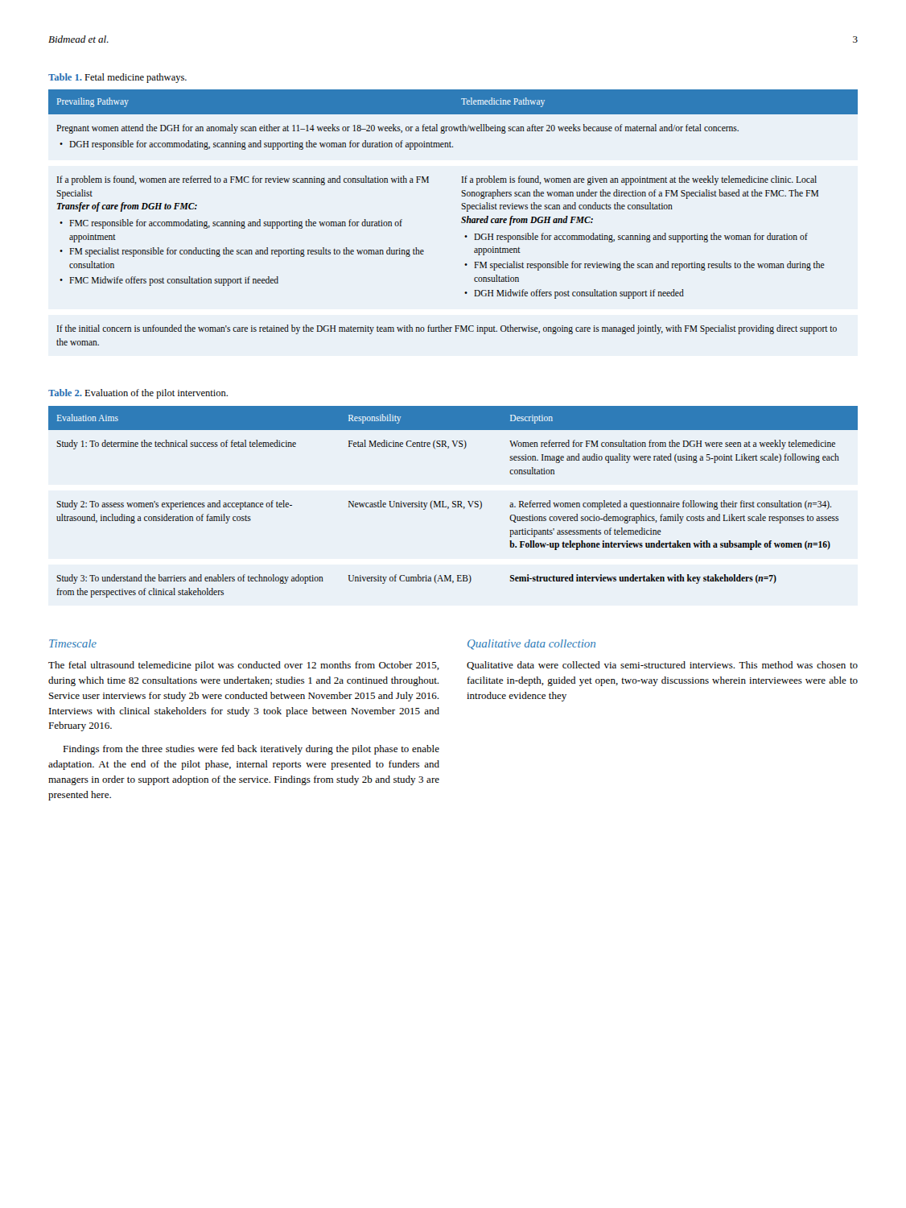Bidmead et al.
3
Table 1. Fetal medicine pathways.
| Prevailing Pathway | Telemedicine Pathway |
| --- | --- |
| Pregnant women attend the DGH for an anomaly scan either at 11–14 weeks or 18–20 weeks, or a fetal growth/wellbeing scan after 20 weeks because of maternal and/or fetal concerns. DGH responsible for accommodating, scanning and supporting the woman for duration of appointment. |
| If a problem is found, women are referred to a FMC for review scanning and consultation with a FM Specialist Transfer of care from DGH to FMC: FMC responsible for accommodating, scanning and supporting the woman for duration of appointment FM specialist responsible for conducting the scan and reporting results to the woman during the consultation FMC Midwife offers post consultation support if needed | If a problem is found, women are given an appointment at the weekly telemedicine clinic. Local Sonographers scan the woman under the direction of a FM Specialist based at the FMC. The FM Specialist reviews the scan and conducts the consultation Shared care from DGH and FMC: DGH responsible for accommodating, scanning and supporting the woman for duration of appointment FM specialist responsible for reviewing the scan and reporting results to the woman during the consultation DGH Midwife offers post consultation support if needed |
| If the initial concern is unfounded the woman's care is retained by the DGH maternity team with no further FMC input. Otherwise, ongoing care is managed jointly, with FM Specialist providing direct support to the woman. |
Table 2. Evaluation of the pilot intervention.
| Evaluation Aims | Responsibility | Description |
| --- | --- | --- |
| Study 1: To determine the technical success of fetal telemedicine | Fetal Medicine Centre (SR, VS) | Women referred for FM consultation from the DGH were seen at a weekly telemedicine session. Image and audio quality were rated (using a 5-point Likert scale) following each consultation |
| Study 2: To assess women's experiences and acceptance of tele-ultrasound, including a consideration of family costs | Newcastle University (ML, SR, VS) | a. Referred women completed a questionnaire following their first consultation ( n =34). Questions covered socio-demographics, family costs and Likert scale responses to assess participants' assessments of telemedicine b. Follow-up telephone interviews undertaken with a subsample of women ( n =16) |
| Study 3: To understand the barriers and enablers of technology adoption from the perspectives of clinical stakeholders | University of Cumbria (AM, EB) | Semi-structured interviews undertaken with key stakeholders ( n =7) |
Timescale
The fetal ultrasound telemedicine pilot was conducted over 12 months from October 2015, during which time 82 consultations were undertaken; studies 1 and 2a continued throughout. Service user interviews for study 2b were conducted between November 2015 and July 2016. Interviews with clinical stakeholders for study 3 took place between November 2015 and February 2016.
Findings from the three studies were fed back iteratively during the pilot phase to enable adaptation. At the end of the pilot phase, internal reports were presented to funders and managers in order to support adoption of the service. Findings from study 2b and study 3 are presented here.
Qualitative data collection
Qualitative data were collected via semi-structured interviews. This method was chosen to facilitate in-depth, guided yet open, two-way discussions wherein interviewees were able to introduce evidence they